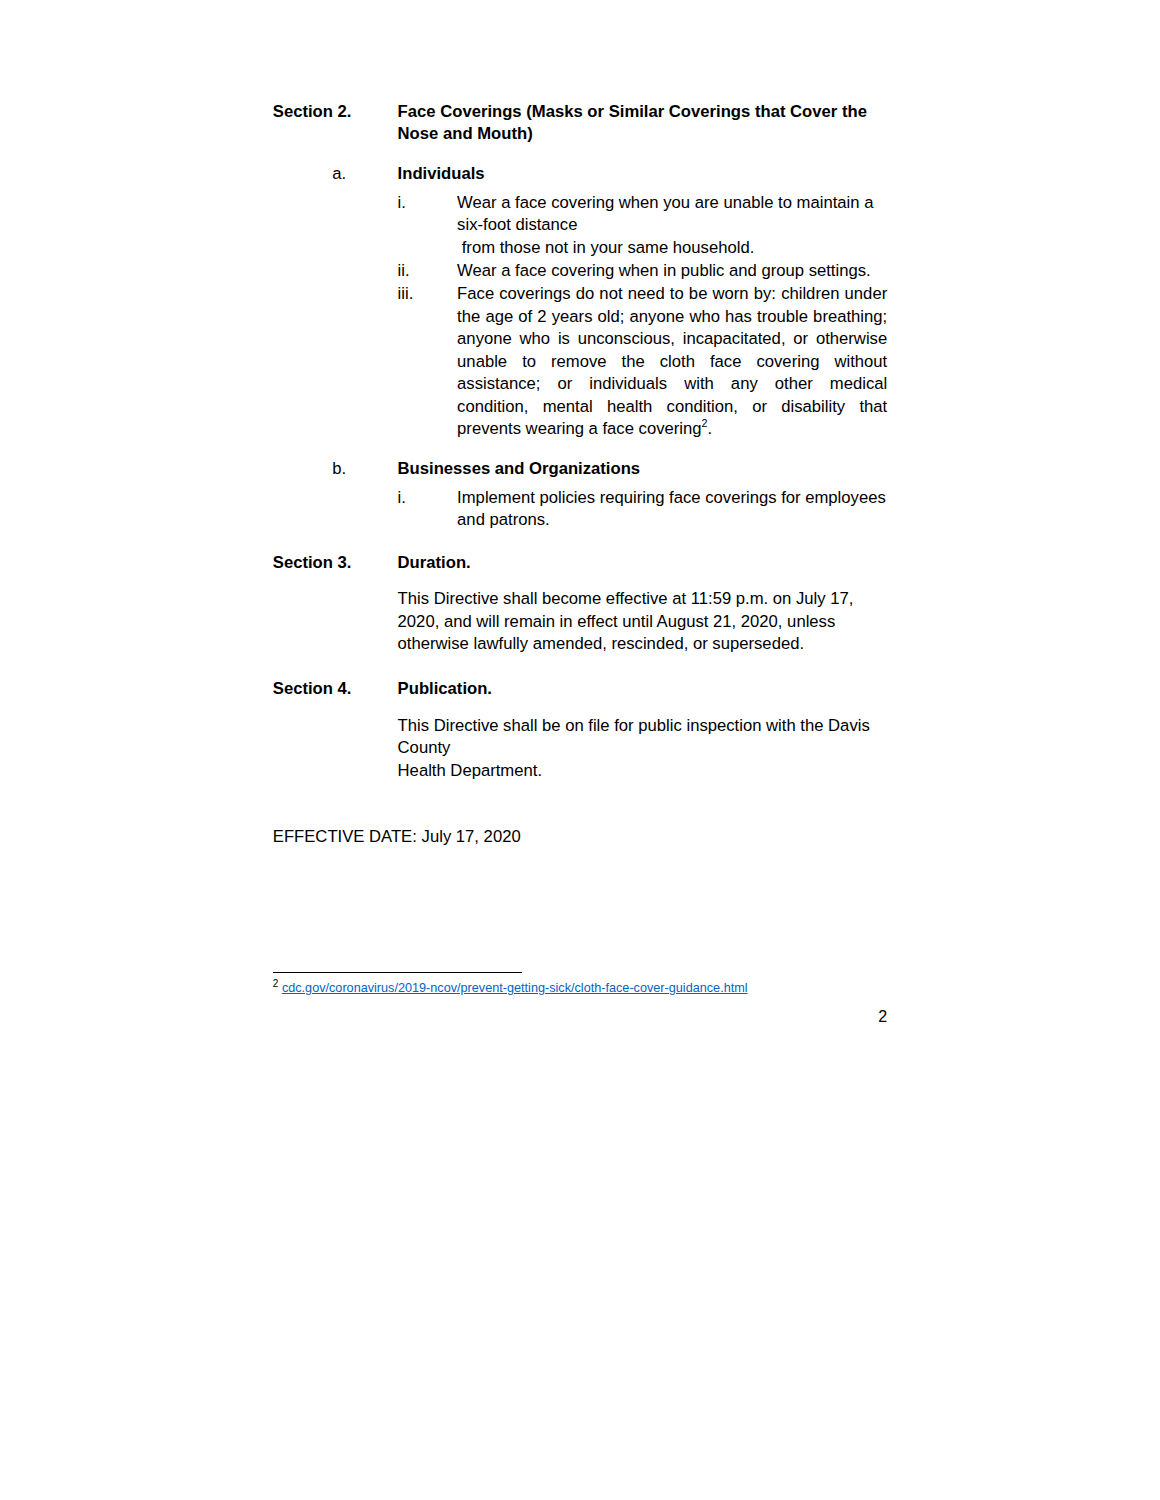Section 2.
Face Coverings (Masks or Similar Coverings that Cover the Nose and Mouth)
a.
Individuals
i.
Wear a face covering when you are unable to maintain a six-foot distance
from those not in your same household.
ii.
Wear a face covering when in public and group settings.
iii.
Face coverings do not need to be worn by: children under the age of 2 years old; anyone who has trouble breathing; anyone who is unconscious, incapacitated, or otherwise unable to remove the cloth face covering without assistance; or individuals with any other medical condition, mental health condition, or disability that prevents wearing a face covering2.
b.
Businesses and Organizations
i.
Implement policies requiring face coverings for employees and patrons.
Section 3.
Duration.
This Directive shall become effective at 11:59 p.m. on July 17, 2020, and will remain in effect until August 21, 2020, unless otherwise lawfully amended, rescinded, or superseded.
Section 4.
Publication.
This Directive shall be on file for public inspection with the Davis County
Health Department.
EFFECTIVE DATE:
July 17, 2020
2 cdc.gov/coronavirus/2019-ncov/prevent-getting-sick/cloth-face-cover-guidance.html
2